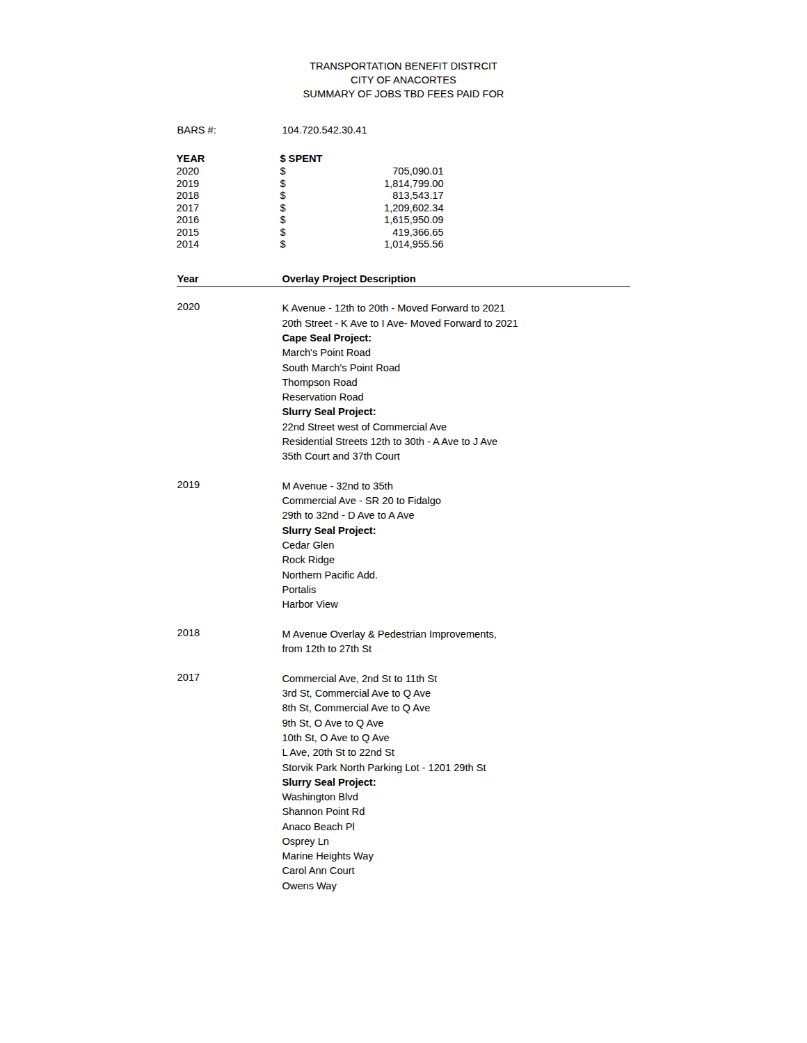TRANSPORTATION BENEFIT DISTRCIT
CITY OF ANACORTES
SUMMARY OF JOBS TBD FEES PAID FOR
| BARS #: | 104.720.542.30.41 |
| YEAR | $ SPENT |
| --- | --- |
| 2020 | $ | 705,090.01 |
| 2019 | $ | 1,814,799.00 |
| 2018 | $ | 813,543.17 |
| 2017 | $ | 1,209,602.34 |
| 2016 | $ | 1,615,950.09 |
| 2015 | $ | 419,366.65 |
| 2014 | $ | 1,014,955.56 |
| Year | Overlay Project Description |
| --- | --- |
| 2020 | K Avenue - 12th to 20th - Moved Forward to 2021 20th Street - K Ave to I Ave- Moved Forward to 2021 Cape Seal Project: March's Point Road South March's Point Road Thompson Road Reservation Road Slurry Seal Project: 22nd Street west of Commercial Ave Residential Streets 12th to 30th - A Ave to J Ave 35th Court and 37th Court |
| 2019 | M Avenue - 32nd to 35th Commercial Ave - SR 20 to Fidalgo 29th to 32nd - D Ave to A Ave Slurry Seal Project: Cedar Glen Rock Ridge Northern Pacific Add. Portalis Harbor View |
| 2018 | M Avenue Overlay & Pedestrian Improvements, from 12th to 27th St |
| 2017 | Commercial Ave, 2nd St to 11th St 3rd St, Commercial Ave to Q Ave 8th St, Commercial Ave to Q Ave 9th St, O Ave to Q Ave 10th St, O Ave to Q Ave L Ave, 20th St to 22nd St Storvik Park North Parking Lot - 1201 29th St Slurry Seal Project: Washington Blvd Shannon Point Rd Anaco Beach Pl Osprey Ln Marine Heights Way Carol Ann Court Owens Way |